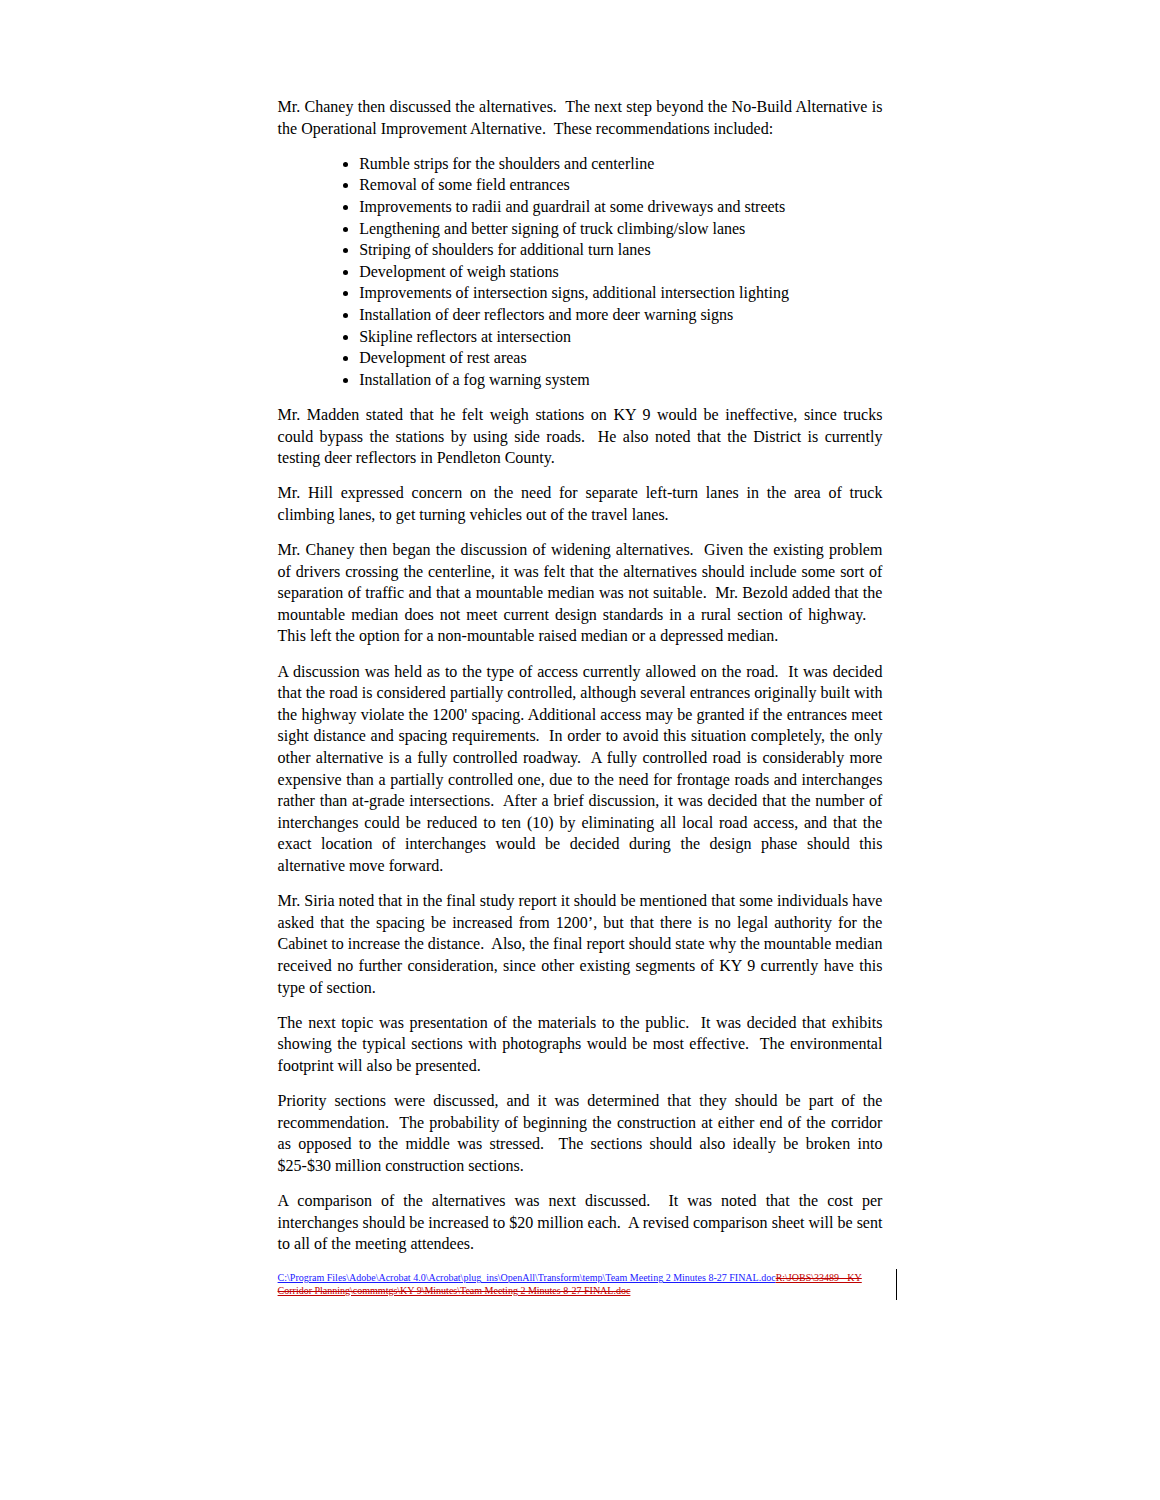Mr. Chaney then discussed the alternatives. The next step beyond the No-Build Alternative is the Operational Improvement Alternative. These recommendations included:
Rumble strips for the shoulders and centerline
Removal of some field entrances
Improvements to radii and guardrail at some driveways and streets
Lengthening and better signing of truck climbing/slow lanes
Striping of shoulders for additional turn lanes
Development of weigh stations
Improvements of intersection signs, additional intersection lighting
Installation of deer reflectors and more deer warning signs
Skipline reflectors at intersection
Development of rest areas
Installation of a fog warning system
Mr. Madden stated that he felt weigh stations on KY 9 would be ineffective, since trucks could bypass the stations by using side roads. He also noted that the District is currently testing deer reflectors in Pendleton County.
Mr. Hill expressed concern on the need for separate left-turn lanes in the area of truck climbing lanes, to get turning vehicles out of the travel lanes.
Mr. Chaney then began the discussion of widening alternatives. Given the existing problem of drivers crossing the centerline, it was felt that the alternatives should include some sort of separation of traffic and that a mountable median was not suitable. Mr. Bezold added that the mountable median does not meet current design standards in a rural section of highway. This left the option for a non-mountable raised median or a depressed median.
A discussion was held as to the type of access currently allowed on the road. It was decided that the road is considered partially controlled, although several entrances originally built with the highway violate the 1200' spacing. Additional access may be granted if the entrances meet sight distance and spacing requirements. In order to avoid this situation completely, the only other alternative is a fully controlled roadway. A fully controlled road is considerably more expensive than a partially controlled one, due to the need for frontage roads and interchanges rather than at-grade intersections. After a brief discussion, it was decided that the number of interchanges could be reduced to ten (10) by eliminating all local road access, and that the exact location of interchanges would be decided during the design phase should this alternative move forward.
Mr. Siria noted that in the final study report it should be mentioned that some individuals have asked that the spacing be increased from 1200’, but that there is no legal authority for the Cabinet to increase the distance. Also, the final report should state why the mountable median received no further consideration, since other existing segments of KY 9 currently have this type of section.
The next topic was presentation of the materials to the public. It was decided that exhibits showing the typical sections with photographs would be most effective. The environmental footprint will also be presented.
Priority sections were discussed, and it was determined that they should be part of the recommendation. The probability of beginning the construction at either end of the corridor as opposed to the middle was stressed. The sections should also ideally be broken into $25-$30 million construction sections.
A comparison of the alternatives was next discussed. It was noted that the cost per interchanges should be increased to $20 million each. A revised comparison sheet will be sent to all of the meeting attendees.
C:\Program Files\Adobe\Acrobat 4.0\Acrobat\plug_ins\OpenAll\Transform\temp\Team Meeting 2 Minutes 8-27 FINAL.doc R:\JOBS\33489 - KY Corridor Planning\commmtgs\KY 9\Minutes\Team Meeting 2 Minutes 8-27 FINAL.doc